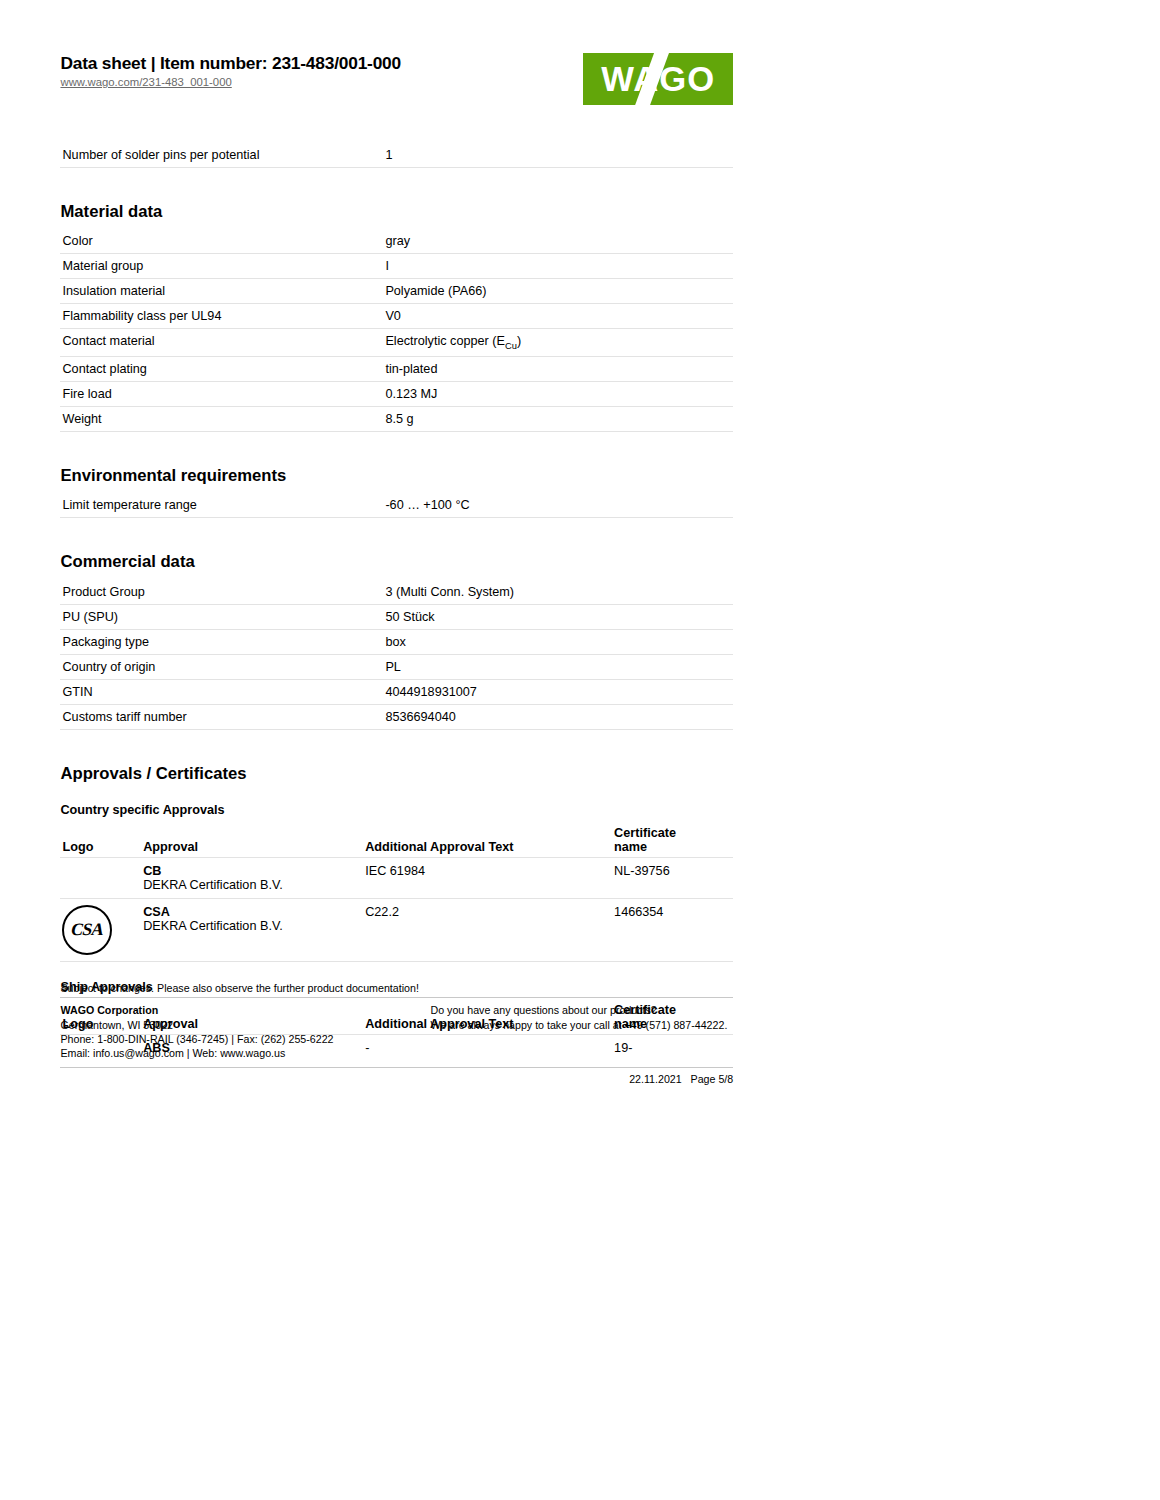Data sheet | Item number: 231-483/001-000
www.wago.com/231-483_001-000
WAGO
| Number of solder pins per potential | 1 |
Material data
| Color | gray |
| Material group | I |
| Insulation material | Polyamide (PA66) |
| Flammability class per UL94 | V0 |
| Contact material | Electrolytic copper (E Cu ) |
| Contact plating | tin-plated |
| Fire load | 0.123 MJ |
| Weight | 8.5 g |
Environmental requirements
| Limit temperature range | -60 … +100 °C |
Commercial data
| Product Group | 3 (Multi Conn. System) |
| PU (SPU) | 50 Stück |
| Packaging type | box |
| Country of origin | PL |
| GTIN | 4044918931007 |
| Customs tariff number | 8536694040 |
Approvals / Certificates
Country specific Approvals
| Logo | Approval | Additional Approval Text | Certificate name |
| --- | --- | --- | --- |
| | CB DEKRA Certification B.V. | IEC 61984 | NL-39756 |
| | CSA DEKRA Certification B.V. | C22.2 | 1466354 |
Ship Approvals
| Logo | Approval | Additional Approval Text | Certificate name |
| --- | --- | --- | --- |
| | ABS | - | 19- |
Subject to changes. Please also observe the further product documentation!
WAGO Corporation
Germantown, WI 53022
Phone: 1-800-DIN-RAIL (346-7245) | Fax: (262) 255-6222
Email: info.us@wago.com | Web: www.wago.us
Do you have any questions about our products?
We are always happy to take your call at +49 (571) 887-44222.
22.11.2021 Page 5/8